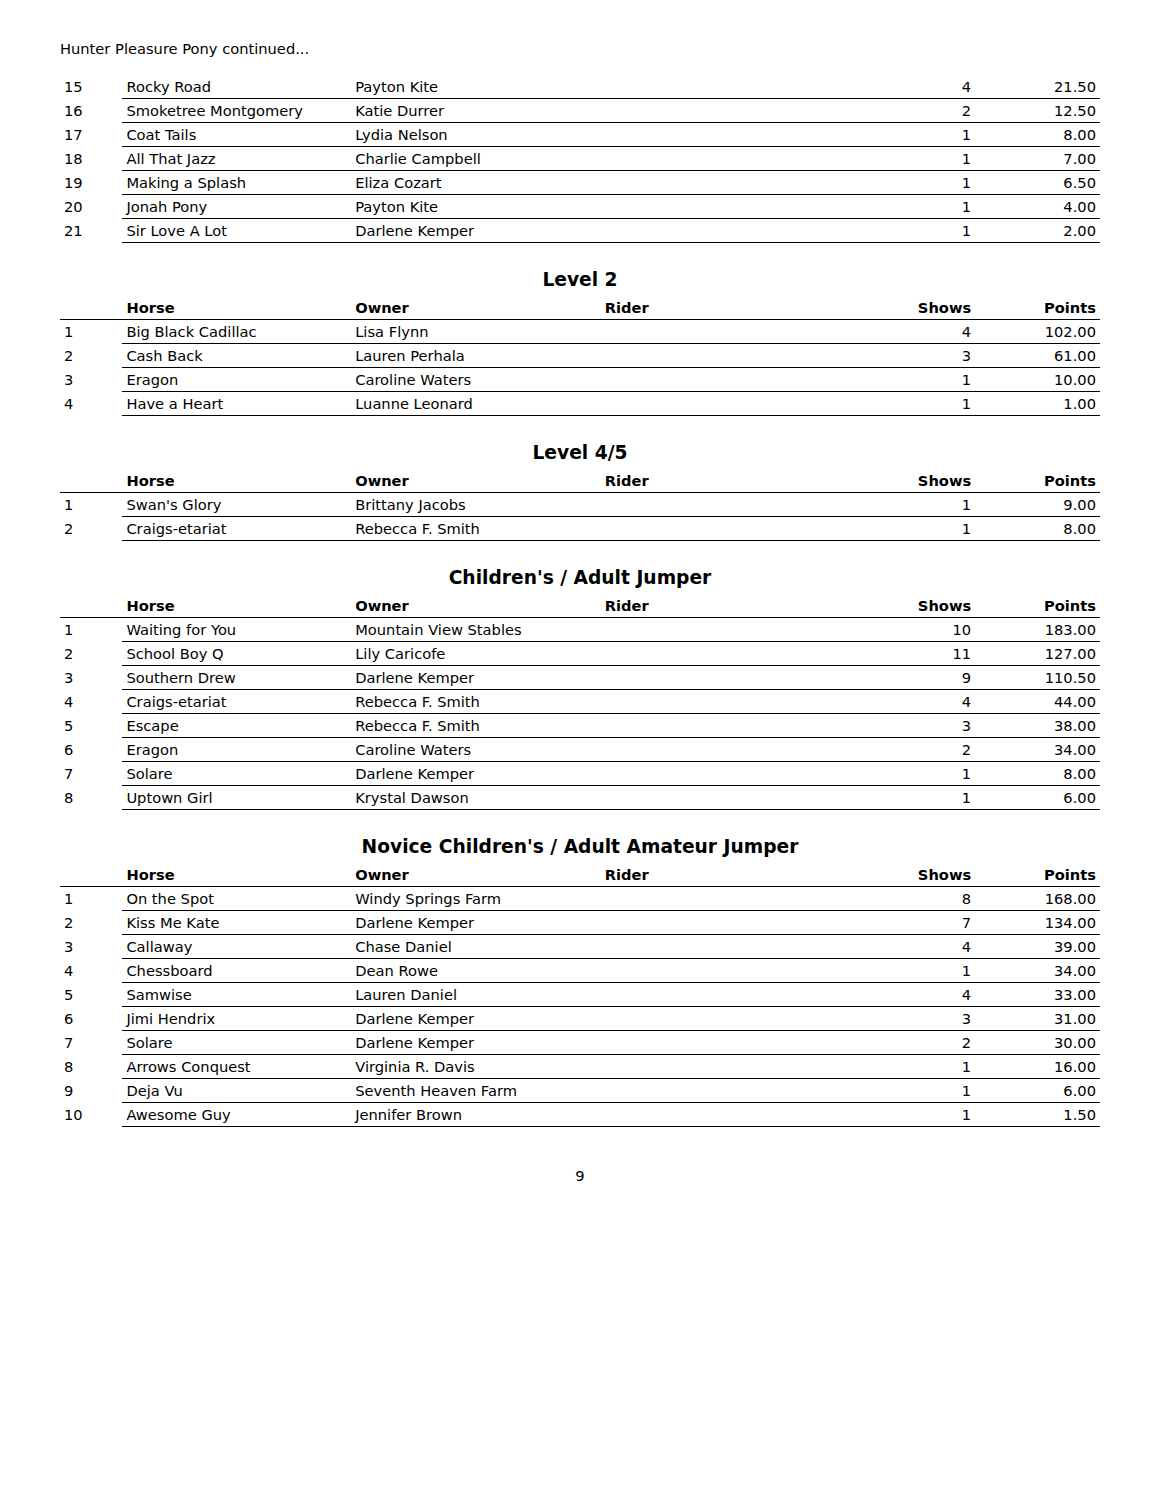Hunter Pleasure Pony continued...
| 15 | Rocky Road | Payton Kite | | 4 | 21.50 |
| 16 | Smoketree Montgomery | Katie Durrer | | 2 | 12.50 |
| 17 | Coat Tails | Lydia Nelson | | 1 | 8.00 |
| 18 | All That Jazz | Charlie Campbell | | 1 | 7.00 |
| 19 | Making a Splash | Eliza Cozart | | 1 | 6.50 |
| 20 | Jonah Pony | Payton Kite | | 1 | 4.00 |
| 21 | Sir Love A Lot | Darlene Kemper | | 1 | 2.00 |
Level 2
| | Horse | Owner | Rider | Shows | Points |
| --- | --- | --- | --- | --- | --- |
| 1 | Big Black Cadillac | Lisa Flynn | | 4 | 102.00 |
| 2 | Cash Back | Lauren Perhala | | 3 | 61.00 |
| 3 | Eragon | Caroline Waters | | 1 | 10.00 |
| 4 | Have a Heart | Luanne Leonard | | 1 | 1.00 |
Level 4/5
| | Horse | Owner | Rider | Shows | Points |
| --- | --- | --- | --- | --- | --- |
| 1 | Swan's Glory | Brittany Jacobs | | 1 | 9.00 |
| 2 | Craigs-etariat | Rebecca F. Smith | | 1 | 8.00 |
Children's / Adult Jumper
| | Horse | Owner | Rider | Shows | Points |
| --- | --- | --- | --- | --- | --- |
| 1 | Waiting for You | Mountain View Stables | | 10 | 183.00 |
| 2 | School Boy Q | Lily Caricofe | | 11 | 127.00 |
| 3 | Southern Drew | Darlene Kemper | | 9 | 110.50 |
| 4 | Craigs-etariat | Rebecca F. Smith | | 4 | 44.00 |
| 5 | Escape | Rebecca F. Smith | | 3 | 38.00 |
| 6 | Eragon | Caroline Waters | | 2 | 34.00 |
| 7 | Solare | Darlene Kemper | | 1 | 8.00 |
| 8 | Uptown Girl | Krystal Dawson | | 1 | 6.00 |
Novice Children's / Adult Amateur Jumper
| | Horse | Owner | Rider | Shows | Points |
| --- | --- | --- | --- | --- | --- |
| 1 | On the Spot | Windy Springs Farm | | 8 | 168.00 |
| 2 | Kiss Me Kate | Darlene Kemper | | 7 | 134.00 |
| 3 | Callaway | Chase Daniel | | 4 | 39.00 |
| 4 | Chessboard | Dean Rowe | | 1 | 34.00 |
| 5 | Samwise | Lauren Daniel | | 4 | 33.00 |
| 6 | Jimi Hendrix | Darlene Kemper | | 3 | 31.00 |
| 7 | Solare | Darlene Kemper | | 2 | 30.00 |
| 8 | Arrows Conquest | Virginia R. Davis | | 1 | 16.00 |
| 9 | Deja Vu | Seventh Heaven Farm | | 1 | 6.00 |
| 10 | Awesome Guy | Jennifer Brown | | 1 | 1.50 |
9